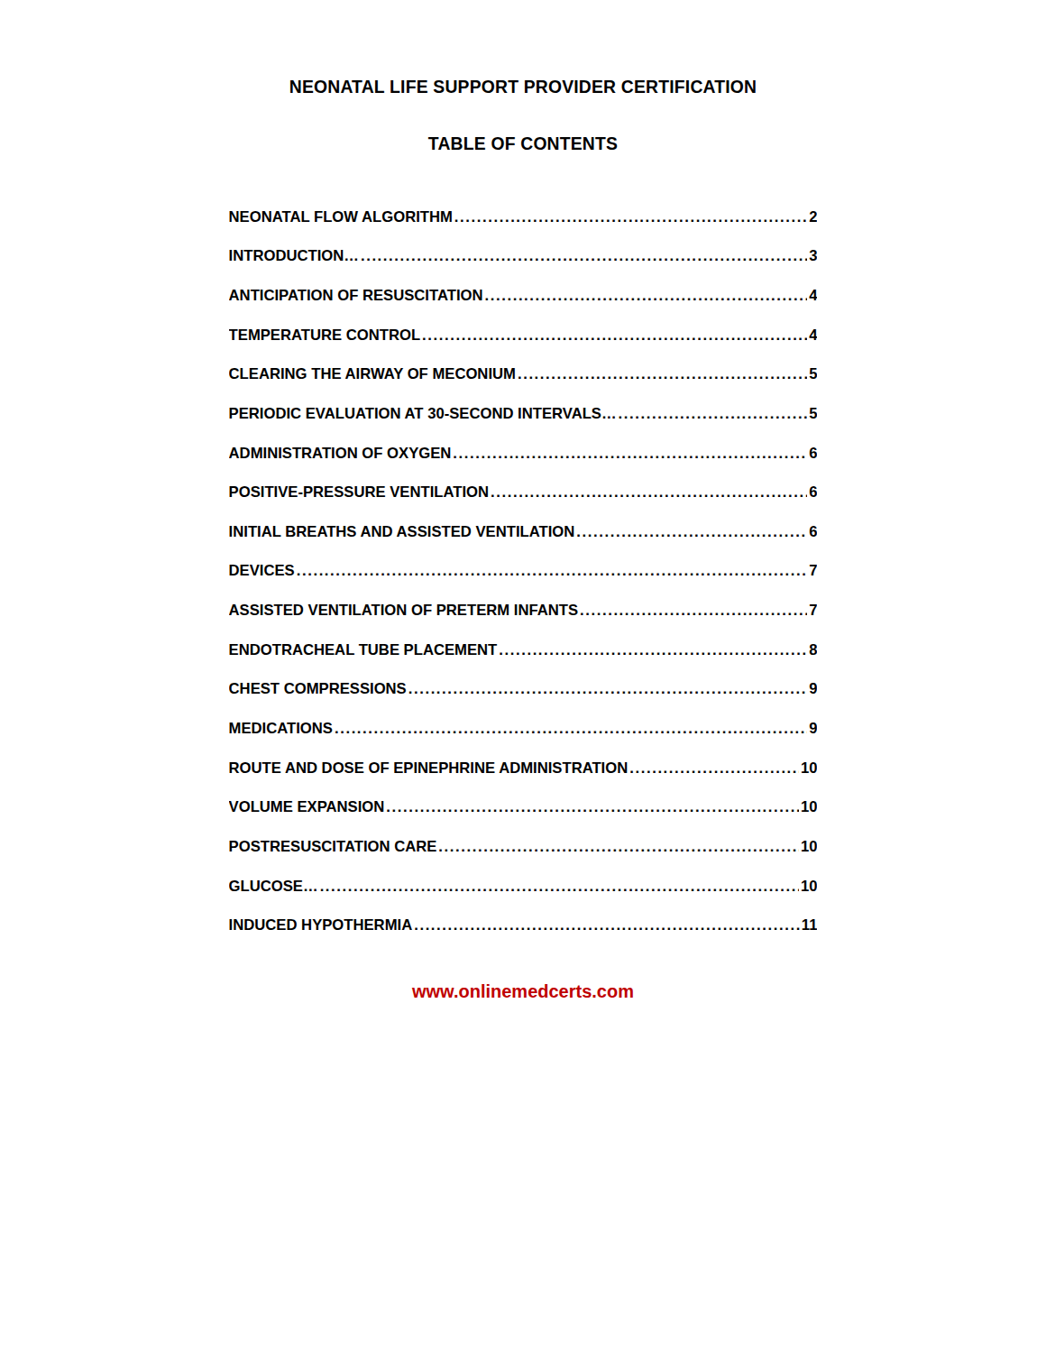NEONATAL LIFE SUPPORT PROVIDER CERTIFICATION
TABLE OF CONTENTS
NEONATAL FLOW ALGORITHM........................................................................... 2
INTRODUCTION…............................................................................................... 3
ANTICIPATION OF RESUSCITATION....................................................................... 4
TEMPERATURE CONTROL................................................................................. 4
CLEARING THE AIRWAY OF MECONIUM............................................................ 5
PERIODIC EVALUATION AT 30-SECOND INTERVALS….......................................... 5
ADMINISTRATION OF OXYGEN........................................................................... 6
POSITIVE-PRESSURE VENTILATION..................................................................... 6
INITIAL BREATHS AND ASSISTED VENTILATION.................................................. 6
DEVICES....................................................................................................... 7
ASSISTED VENTILATION OF PRETERM INFANTS.................................................. 7
ENDOTRACHEAL TUBE PLACEMENT.................................................................... 8
CHEST COMPRESSIONS.................................................................................... 9
MEDICATIONS............................................................................................... 9
ROUTE AND DOSE OF EPINEPHRINE ADMINISTRATION................................... 10
VOLUME EXPANSION..................................................................................... 10
POSTRESUSCITATION CARE........................................................................... 10
GLUCOSE…................................................................................................... 10
INDUCED HYPOTHERMIA............................................................................. 11
www.onlinemedcerts.com